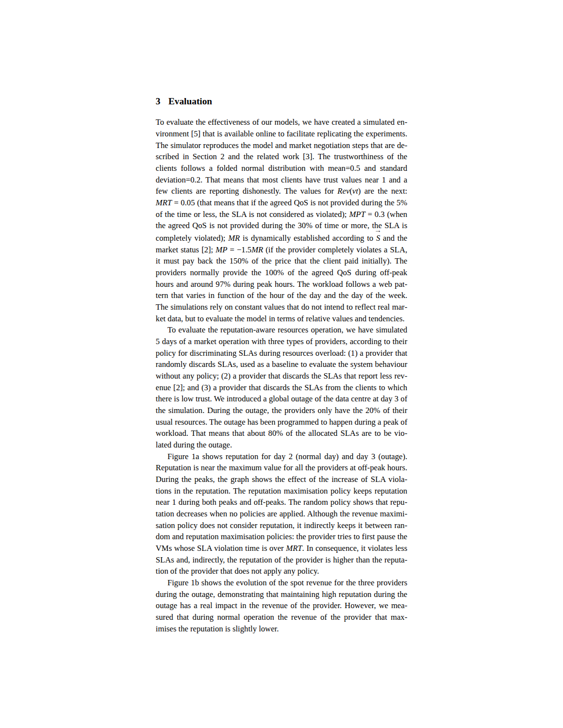3 Evaluation
To evaluate the effectiveness of our models, we have created a simulated environment [5] that is available online to facilitate replicating the experiments. The simulator reproduces the model and market negotiation steps that are described in Section 2 and the related work [3]. The trustworthiness of the clients follows a folded normal distribution with mean=0.5 and standard deviation=0.2. That means that most clients have trust values near 1 and a few clients are reporting dishonestly. The values for Rev(vt) are the next: MRT = 0.05 (that means that if the agreed QoS is not provided during the 5% of the time or less, the SLA is not considered as violated); MPT = 0.3 (when the agreed QoS is not provided during the 30% of time or more, the SLA is completely violated); MR is dynamically established according to S and the market status [2]; MP = −1.5MR (if the provider completely violates a SLA, it must pay back the 150% of the price that the client paid initially). The providers normally provide the 100% of the agreed QoS during off-peak hours and around 97% during peak hours. The workload follows a web pattern that varies in function of the hour of the day and the day of the week. The simulations rely on constant values that do not intend to reflect real market data, but to evaluate the model in terms of relative values and tendencies.
To evaluate the reputation-aware resources operation, we have simulated 5 days of a market operation with three types of providers, according to their policy for discriminating SLAs during resources overload: (1) a provider that randomly discards SLAs, used as a baseline to evaluate the system behaviour without any policy; (2) a provider that discards the SLAs that report less revenue [2]; and (3) a provider that discards the SLAs from the clients to which there is low trust. We introduced a global outage of the data centre at day 3 of the simulation. During the outage, the providers only have the 20% of their usual resources. The outage has been programmed to happen during a peak of workload. That means that about 80% of the allocated SLAs are to be violated during the outage.
Figure 1a shows reputation for day 2 (normal day) and day 3 (outage). Reputation is near the maximum value for all the providers at off-peak hours. During the peaks, the graph shows the effect of the increase of SLA violations in the reputation. The reputation maximisation policy keeps reputation near 1 during both peaks and off-peaks. The random policy shows that reputation decreases when no policies are applied. Although the revenue maximisation policy does not consider reputation, it indirectly keeps it between random and reputation maximisation policies: the provider tries to first pause the VMs whose SLA violation time is over MRT. In consequence, it violates less SLAs and, indirectly, the reputation of the provider is higher than the reputation of the provider that does not apply any policy.
Figure 1b shows the evolution of the spot revenue for the three providers during the outage, demonstrating that maintaining high reputation during the outage has a real impact in the revenue of the provider. However, we measured that during normal operation the revenue of the provider that maximises the reputation is slightly lower.